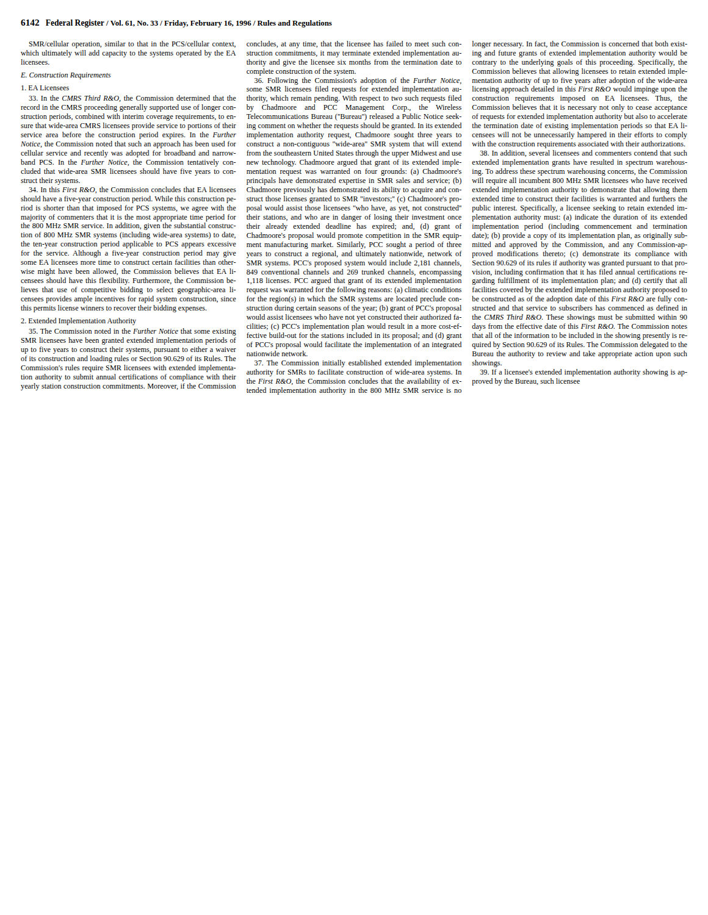6142 Federal Register / Vol. 61, No. 33 / Friday, February 16, 1996 / Rules and Regulations
SMR/cellular operation, similar to that in the PCS/cellular context, which ultimately will add capacity to the systems operated by the EA licensees.
E. Construction Requirements
1. EA Licensees
33. In the CMRS Third R&O, the Commission determined that the record in the CMRS proceeding generally supported use of longer construction periods, combined with interim coverage requirements, to ensure that wide-area CMRS licensees provide service to portions of their service area before the construction period expires. In the Further Notice, the Commission noted that such an approach has been used for cellular service and recently was adopted for broadband and narrowband PCS. In the Further Notice, the Commission tentatively concluded that wide-area SMR licensees should have five years to construct their systems.
34. In this First R&O, the Commission concludes that EA licensees should have a five-year construction period. While this construction period is shorter than that imposed for PCS systems, we agree with the majority of commenters that it is the most appropriate time period for the 800 MHz SMR service. In addition, given the substantial construction of 800 MHz SMR systems (including wide-area systems) to date, the ten-year construction period applicable to PCS appears excessive for the service. Although a five-year construction period may give some EA licensees more time to construct certain facilities than otherwise might have been allowed, the Commission believes that EA licensees should have this flexibility. Furthermore, the Commission believes that use of competitive bidding to select geographic-area licensees provides ample incentives for rapid system construction, since this permits license winners to recover their bidding expenses.
2. Extended Implementation Authority
35. The Commission noted in the Further Notice that some existing SMR licensees have been granted extended implementation periods of up to five years to construct their systems, pursuant to either a waiver of its construction and loading rules or Section 90.629 of its Rules. The Commission's rules require SMR licensees with extended implementation authority to submit annual certifications of compliance with their yearly station construction commitments. Moreover, if the Commission concludes, at any time, that the licensee has failed to meet such construction commitments, it may terminate extended implementation authority and give the licensee six months from the termination date to complete construction of the system.
36. Following the Commission's adoption of the Further Notice, some SMR licensees filed requests for extended implementation authority, which remain pending. With respect to two such requests filed by Chadmoore and PCC Management Corp., the Wireless Telecommunications Bureau (''Bureau'') released a Public Notice seeking comment on whether the requests should be granted. In its extended implementation authority request, Chadmoore sought three years to construct a non-contiguous ''wide-area'' SMR system that will extend from the southeastern United States through the upper Midwest and use new technology. Chadmoore argued that grant of its extended implementation request was warranted on four grounds: (a) Chadmoore's principals have demonstrated expertise in SMR sales and service; (b) Chadmoore previously has demonstrated its ability to acquire and construct those licenses granted to SMR ''investors;'' (c) Chadmoore's proposal would assist those licensees ''who have, as yet, not constructed'' their stations, and who are in danger of losing their investment once their already extended deadline has expired; and, (d) grant of Chadmoore's proposal would promote competition in the SMR equipment manufacturing market. Similarly, PCC sought a period of three years to construct a regional, and ultimately nationwide, network of SMR systems. PCC's proposed system would include 2,181 channels, 849 conventional channels and 269 trunked channels, encompassing 1,118 licenses. PCC argued that grant of its extended implementation request was warranted for the following reasons: (a) climatic conditions for the region(s) in which the SMR systems are located preclude construction during certain seasons of the year; (b) grant of PCC's proposal would assist licensees who have not yet constructed their authorized facilities; (c) PCC's implementation plan would result in a more cost-effective build-out for the stations included in its proposal; and (d) grant of PCC's proposal would facilitate the implementation of an integrated nationwide network.
37. The Commission initially established extended implementation authority for SMRs to facilitate construction of wide-area systems. In the First R&O, the Commission concludes that the availability of extended implementation authority in the 800 MHz SMR service is no longer necessary. In fact, the Commission is concerned that both existing and future grants of extended implementation authority would be contrary to the underlying goals of this proceeding. Specifically, the Commission believes that allowing licensees to retain extended implementation authority of up to five years after adoption of the wide-area licensing approach detailed in this First R&O would impinge upon the construction requirements imposed on EA licensees. Thus, the Commission believes that it is necessary not only to cease acceptance of requests for extended implementation authority but also to accelerate the termination date of existing implementation periods so that EA licensees will not be unnecessarily hampered in their efforts to comply with the construction requirements associated with their authorizations.
38. In addition, several licensees and commenters contend that such extended implementation grants have resulted in spectrum warehousing. To address these spectrum warehousing concerns, the Commission will require all incumbent 800 MHz SMR licensees who have received extended implementation authority to demonstrate that allowing them extended time to construct their facilities is warranted and furthers the public interest. Specifically, a licensee seeking to retain extended implementation authority must: (a) indicate the duration of its extended implementation period (including commencement and termination date); (b) provide a copy of its implementation plan, as originally submitted and approved by the Commission, and any Commission-approved modifications thereto; (c) demonstrate its compliance with Section 90.629 of its rules if authority was granted pursuant to that provision, including confirmation that it has filed annual certifications regarding fulfillment of its implementation plan; and (d) certify that all facilities covered by the extended implementation authority proposed to be constructed as of the adoption date of this First R&O are fully constructed and that service to subscribers has commenced as defined in the CMRS Third R&O. These showings must be submitted within 90 days from the effective date of this First R&O. The Commission notes that all of the information to be included in the showing presently is required by Section 90.629 of its Rules. The Commission delegated to the Bureau the authority to review and take appropriate action upon such showings.
39. If a licensee's extended implementation authority showing is approved by the Bureau, such licensee